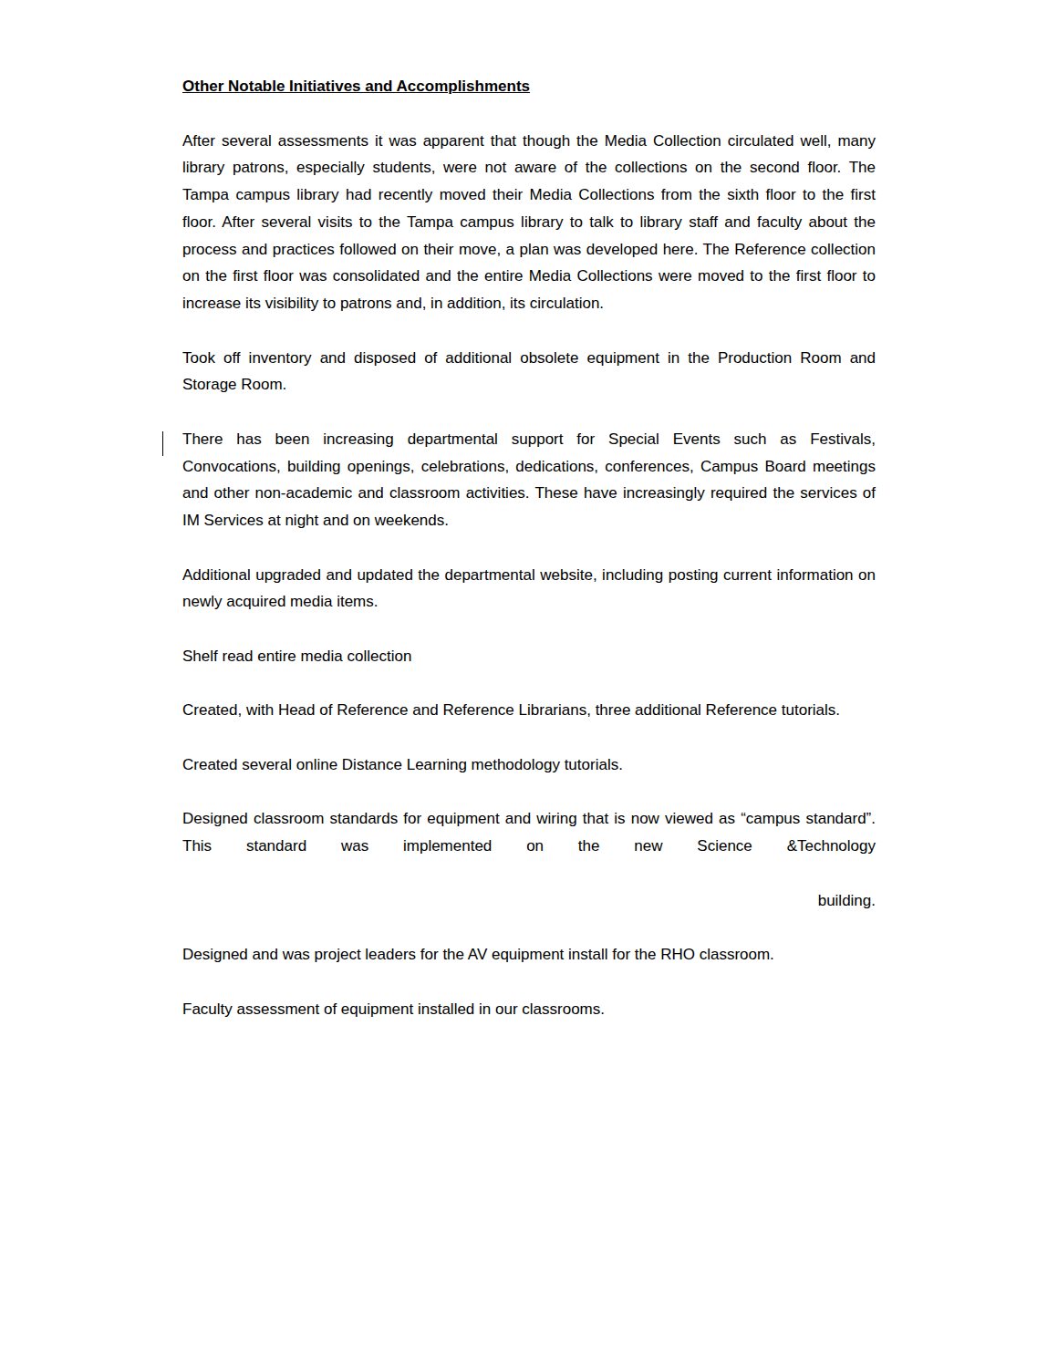Other Notable Initiatives and Accomplishments
After several assessments it was apparent that though the Media Collection circulated well, many library patrons, especially students, were not aware of the collections on the second floor. The Tampa campus library had recently moved their Media Collections from the sixth floor to the first floor. After several visits to the Tampa campus library to talk to library staff and faculty about the process and practices followed on their move, a plan was developed here. The Reference collection on the first floor was consolidated and the entire Media Collections were moved to the first floor to increase its visibility to patrons and, in addition, its circulation.
Took off inventory and disposed of additional obsolete equipment in the Production Room and Storage Room.
There has been increasing departmental support for Special Events such as Festivals, Convocations, building openings, celebrations, dedications, conferences, Campus Board meetings and other non-academic and classroom activities. These have increasingly required the services of IM Services at night and on weekends.
Additional upgraded and updated the departmental website, including posting current information on newly acquired media items.
Shelf read entire media collection
Created, with Head of Reference and Reference Librarians, three additional Reference tutorials.
Created several online Distance Learning methodology tutorials.
Designed classroom standards for equipment and wiring that is now viewed as “campus standard”. This standard was implemented on the new Science &Technology
building.
Designed and was project leaders for the AV equipment install for the RHO classroom.
Faculty assessment of equipment installed in our classrooms.